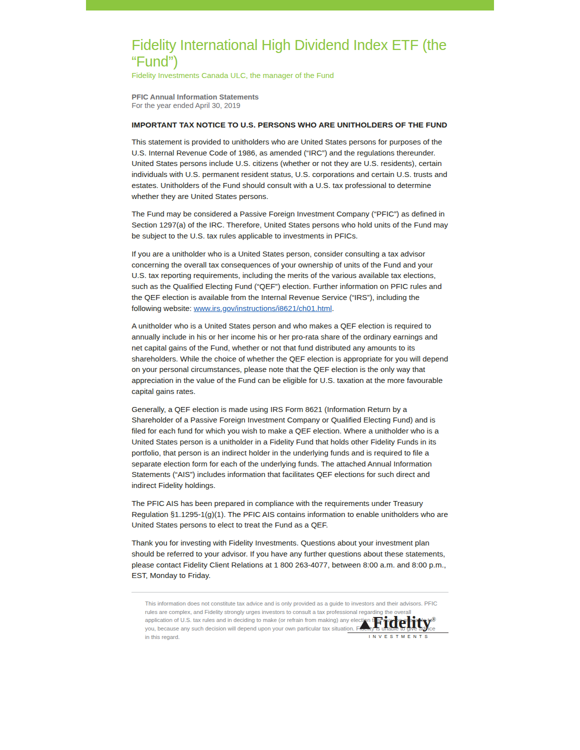Fidelity International High Dividend Index ETF (the “Fund”)
Fidelity Investments Canada ULC, the manager of the Fund
PFIC Annual Information Statements
For the year ended April 30, 2019
IMPORTANT TAX NOTICE TO U.S. PERSONS WHO ARE UNITHOLDERS OF THE FUND
This statement is provided to unitholders who are United States persons for purposes of the U.S. Internal Revenue Code of 1986, as amended (“IRC”) and the regulations thereunder. United States persons include U.S. citizens (whether or not they are U.S. residents), certain individuals with U.S. permanent resident status, U.S. corporations and certain U.S. trusts and estates. Unitholders of the Fund should consult with a U.S. tax professional to determine whether they are United States persons.
The Fund may be considered a Passive Foreign Investment Company (“PFIC”) as defined in Section 1297(a) of the IRC. Therefore, United States persons who hold units of the Fund may be subject to the U.S. tax rules applicable to investments in PFICs.
If you are a unitholder who is a United States person, consider consulting a tax advisor concerning the overall tax consequences of your ownership of units of the Fund and your U.S. tax reporting requirements, including the merits of the various available tax elections, such as the Qualified Electing Fund (“QEF”) election. Further information on PFIC rules and the QEF election is available from the Internal Revenue Service (“IRS”), including the following website: www.irs.gov/instructions/i8621/ch01.html.
A unitholder who is a United States person and who makes a QEF election is required to annually include in his or her income his or her pro-rata share of the ordinary earnings and net capital gains of the Fund, whether or not that fund distributed any amounts to its shareholders. While the choice of whether the QEF election is appropriate for you will depend on your personal circumstances, please note that the QEF election is the only way that appreciation in the value of the Fund can be eligible for U.S. taxation at the more favourable capital gains rates.
Generally, a QEF election is made using IRS Form 8621 (Information Return by a Shareholder of a Passive Foreign Investment Company or Qualified Electing Fund) and is filed for each fund for which you wish to make a QEF election. Where a unitholder who is a United States person is a unitholder in a Fidelity Fund that holds other Fidelity Funds in its portfolio, that person is an indirect holder in the underlying funds and is required to file a separate election form for each of the underlying funds. The attached Annual Information Statements (“AIS”) includes information that facilitates QEF elections for such direct and indirect Fidelity holdings.
The PFIC AIS has been prepared in compliance with the requirements under Treasury Regulation §1.1295-1(g)(1). The PFIC AIS contains information to enable unitholders who are United States persons to elect to treat the Fund as a QEF.
Thank you for investing with Fidelity Investments. Questions about your investment plan should be referred to your advisor. If you have any further questions about these statements, please contact Fidelity Client Relations at 1 800 263-4077, between 8:00 a.m. and 8:00 p.m., EST, Monday to Friday.
This information does not constitute tax advice and is only provided as a guide to investors and their advisors. PFIC rules are complex, and Fidelity strongly urges investors to consult a tax professional regarding the overall application of U.S. tax rules and in deciding to make (or refrain from making) any election that may be available to you, because any such decision will depend upon your own particular tax situation. Fidelity is unable to give advice in this regard.
Fidelity®
INVESTMENTS